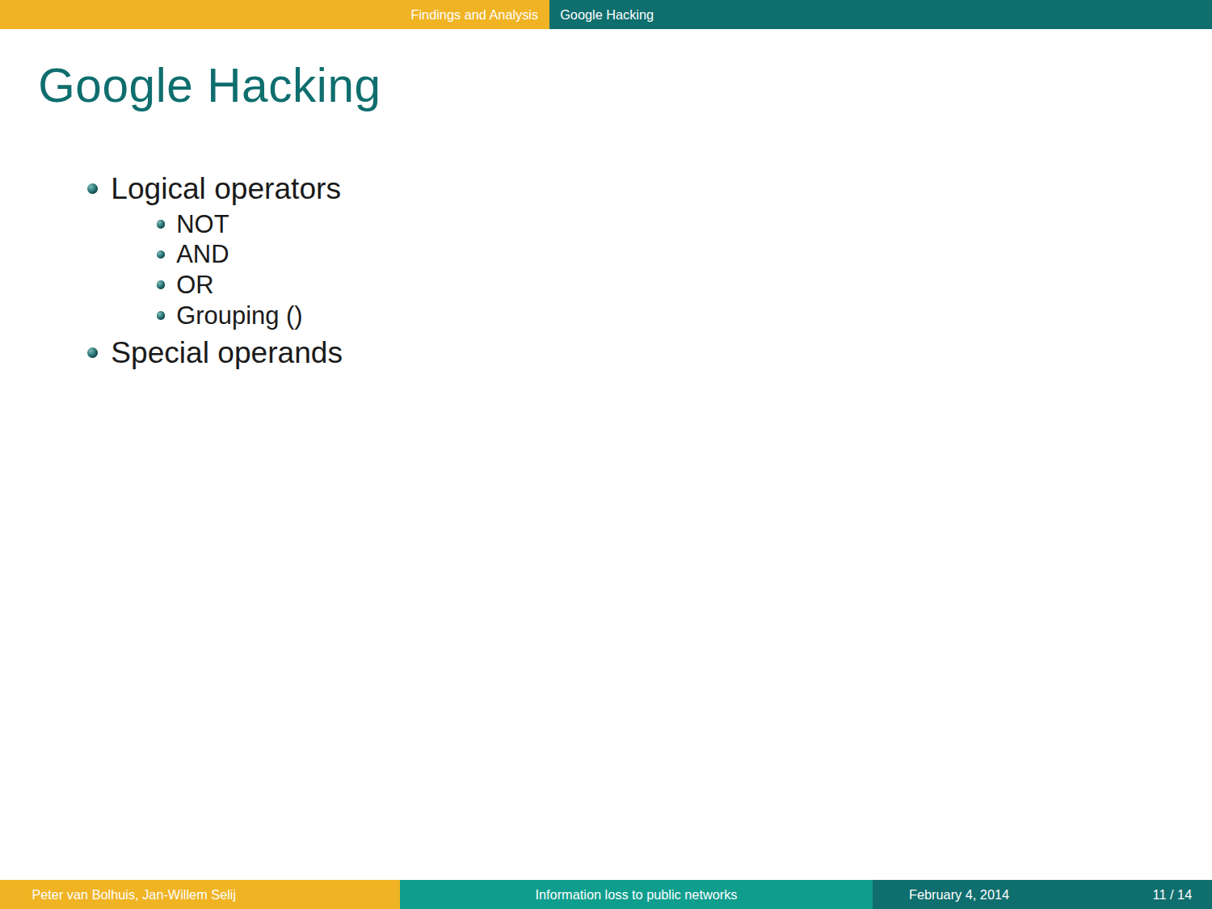Findings and Analysis
Google Hacking
Google Hacking
Logical operators
NOT
AND
OR
Grouping ()
Special operands
Peter van Bolhuis, Jan-Willem Selij
Information loss to public networks
February 4, 201411 / 14